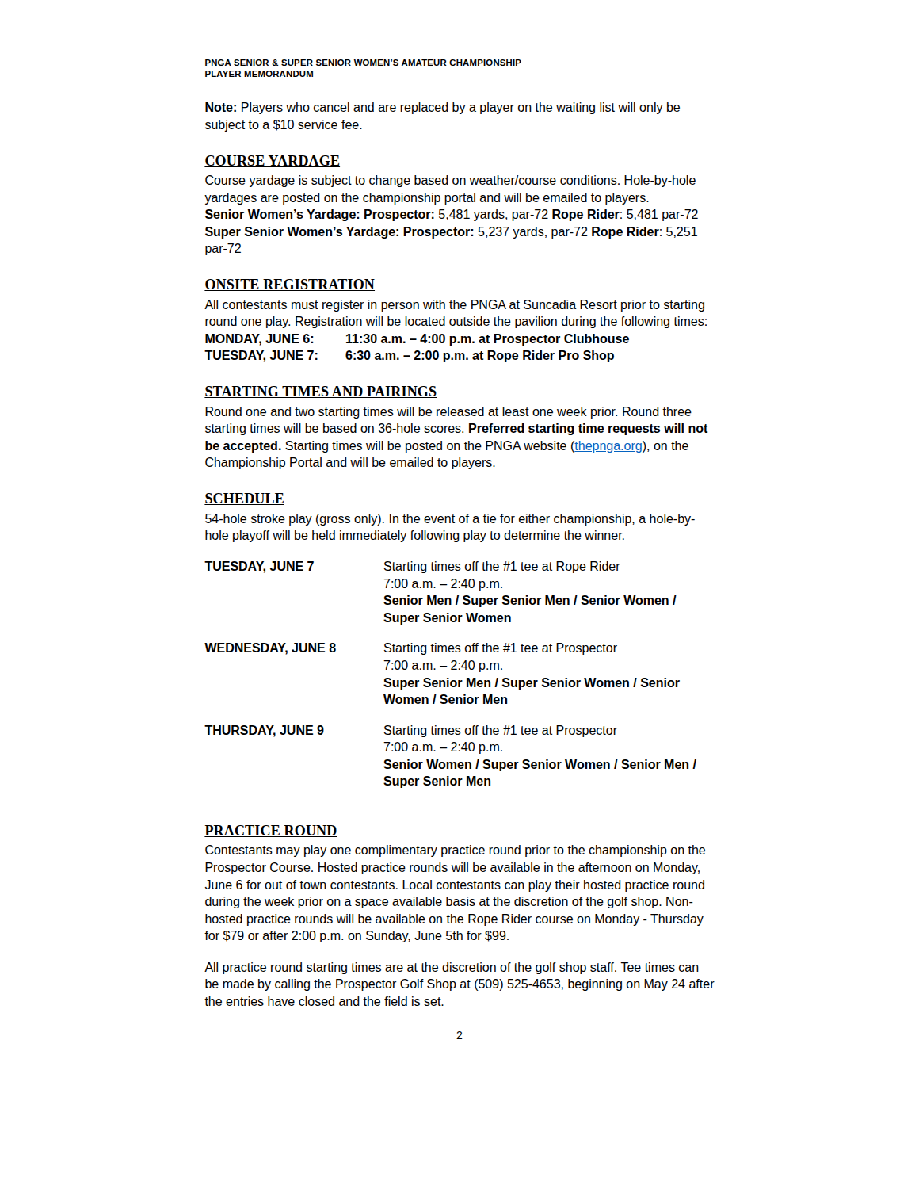PNGA SENIOR & SUPER SENIOR WOMEN’S AMATEUR CHAMPIONSHIP
PLAYER MEMORANDUM
Note: Players who cancel and are replaced by a player on the waiting list will only be subject to a $10 service fee.
Course Yardage
Course yardage is subject to change based on weather/course conditions. Hole-by-hole yardages are posted on the championship portal and will be emailed to players.
Senior Women’s Yardage: Prospector: 5,481 yards, par-72 Rope Rider: 5,481 par-72
Super Senior Women’s Yardage: Prospector: 5,237 yards, par-72 Rope Rider: 5,251 par-72
Onsite Registration
All contestants must register in person with the PNGA at Suncadia Resort prior to starting round one play. Registration will be located outside the pavilion during the following times:
MONDAY, JUNE 6: 11:30 a.m. – 4:00 p.m. at Prospector Clubhouse
TUESDAY, JUNE 7: 6:30 a.m. – 2:00 p.m. at Rope Rider Pro Shop
Starting Times and Pairings
Round one and two starting times will be released at least one week prior. Round three starting times will be based on 36-hole scores. Preferred starting time requests will not be accepted. Starting times will be posted on the PNGA website (thepnga.org), on the Championship Portal and will be emailed to players.
Schedule
54-hole stroke play (gross only). In the event of a tie for either championship, a hole-by-hole playoff will be held immediately following play to determine the winner.
| TUESDAY, JUNE 7 | Starting times off the #1 tee at Rope Rider 7:00 a.m. – 2:40 p.m. Senior Men / Super Senior Men / Senior Women / Super Senior Women |
| WEDNESDAY, JUNE 8 | Starting times off the #1 tee at Prospector 7:00 a.m. – 2:40 p.m. Super Senior Men / Super Senior Women / Senior Women / Senior Men |
| THURSDAY, JUNE 9 | Starting times off the #1 tee at Prospector 7:00 a.m. – 2:40 p.m. Senior Women / Super Senior Women / Senior Men / Super Senior Men |
Practice Round
Contestants may play one complimentary practice round prior to the championship on the Prospector Course. Hosted practice rounds will be available in the afternoon on Monday, June 6 for out of town contestants. Local contestants can play their hosted practice round during the week prior on a space available basis at the discretion of the golf shop. Non-hosted practice rounds will be available on the Rope Rider course on Monday - Thursday for $79 or after 2:00 p.m. on Sunday, June 5th for $99.
All practice round starting times are at the discretion of the golf shop staff. Tee times can be made by calling the Prospector Golf Shop at (509) 525-4653, beginning on May 24 after the entries have closed and the field is set.
2